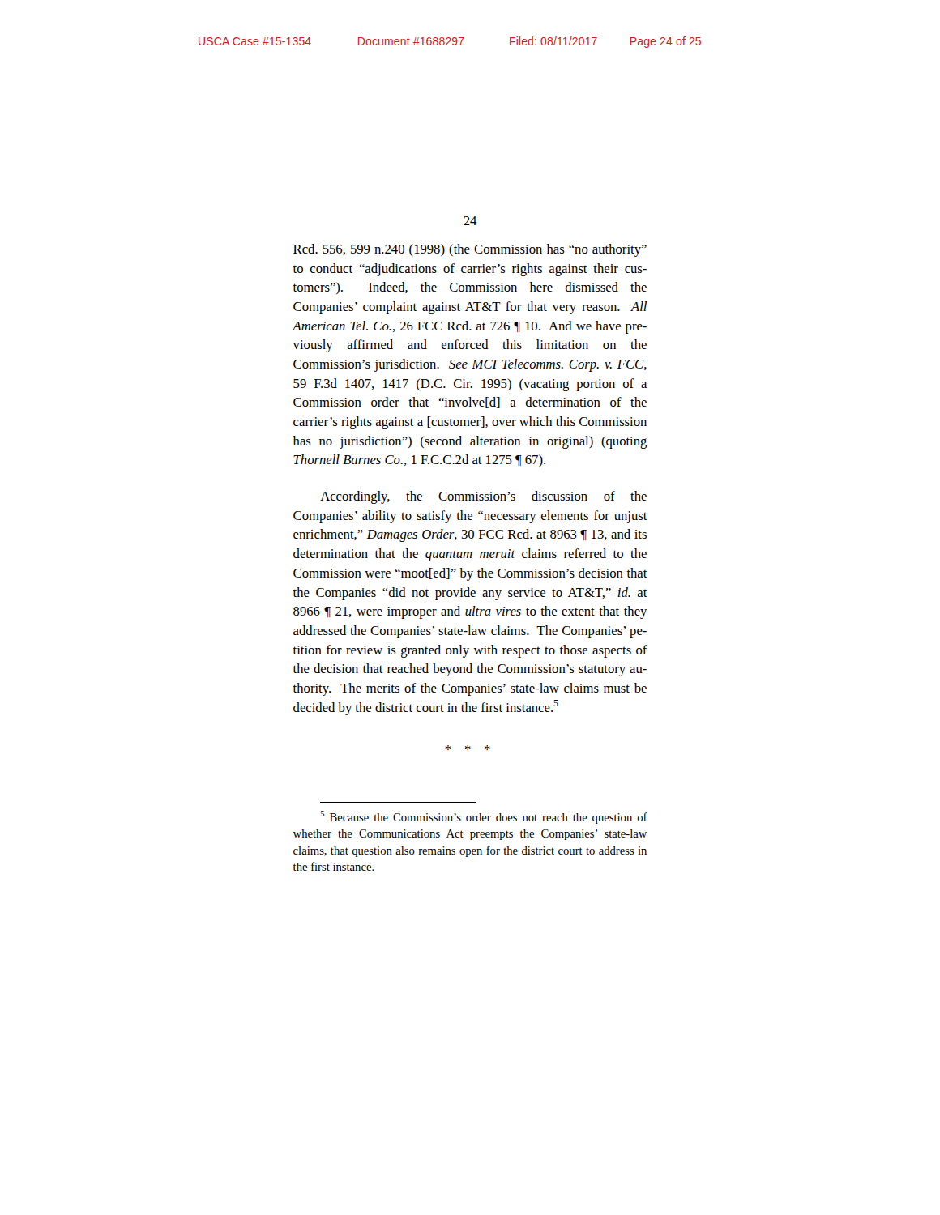USCA Case #15-1354 Document #1688297 Filed: 08/11/2017 Page 24 of 25
24
Rcd. 556, 599 n.240 (1998) (the Commission has “no authority” to conduct “adjudications of carrier’s rights against their customers”). Indeed, the Commission here dismissed the Companies’ complaint against AT&T for that very reason. All American Tel. Co., 26 FCC Rcd. at 726 ¶ 10. And we have previously affirmed and enforced this limitation on the Commission’s jurisdiction. See MCI Telecomms. Corp. v. FCC, 59 F.3d 1407, 1417 (D.C. Cir. 1995) (vacating portion of a Commission order that “involve[d] a determination of the carrier’s rights against a [customer], over which this Commission has no jurisdiction”) (second alteration in original) (quoting Thornell Barnes Co., 1 F.C.C.2d at 1275 ¶ 67).
Accordingly, the Commission’s discussion of the Companies’ ability to satisfy the “necessary elements for unjust enrichment,” Damages Order, 30 FCC Rcd. at 8963 ¶ 13, and its determination that the quantum meruit claims referred to the Commission were “moot[ed]” by the Commission’s decision that the Companies “did not provide any service to AT&T,” id. at 8966 ¶ 21, were improper and ultra vires to the extent that they addressed the Companies’ state-law claims. The Companies’ petition for review is granted only with respect to those aspects of the decision that reached beyond the Commission’s statutory authority. The merits of the Companies’ state-law claims must be decided by the district court in the first instance.5
* * *
5 Because the Commission’s order does not reach the question of whether the Communications Act preempts the Companies’ state-law claims, that question also remains open for the district court to address in the first instance.